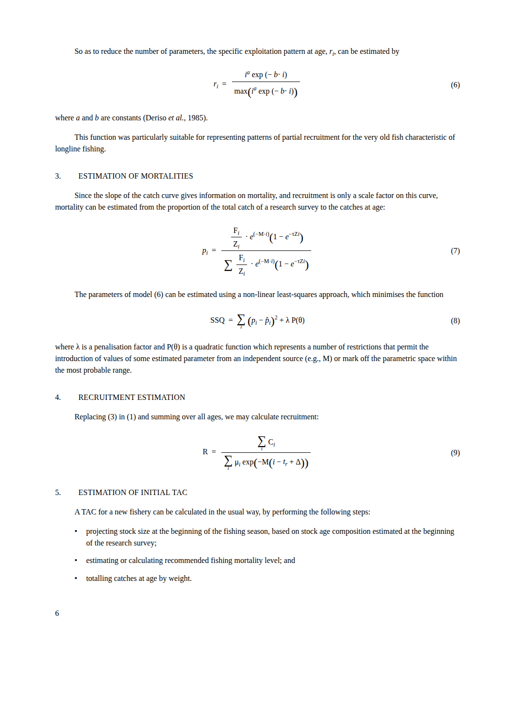So as to reduce the number of parameters, the specific exploitation pattern at age, ri, can be estimated by
ri = ia exp (− b· i) max(ia exp (− b· i))
(6)
where a and b are constants (Deriso et al., 1985).
This function was particularly suitable for representing patterns of partial recruitment for the very old fish characteristic of longline fishing.
3. ESTIMATION OF MORTALITIES
Since the slope of the catch curve gives information on mortality, and recruitment is only a scale factor on this curve, mortality can be estimated from the proportion of the total catch of a research survey to the catches at age:
pi = Fi Zi · e(−M·i)(1 − e−τZi) ∑ Fi Zi · e(−M·i)(1 − e−τZi)
(7)
The parameters of model (6) can be estimated using a non-linear least-squares approach, which minimises the function
SSQ = ∑ i (pi − p̂i)2 + λ P(θ)
(8)
where λ is a penalisation factor and P(θ) is a quadratic function which represents a number of restrictions that permit the introduction of values of some estimated parameter from an independent source (e.g., M) or mark off the parametric space within the most probable range.
4. RECRUITMENT ESTIMATION
Replacing (3) in (1) and summing over all ages, we may calculate recruitment:
R = ∑ i Ci ∑ i μi exp(−M(i − tr + Δ))
(9)
5. ESTIMATION OF INITIAL TAC
A TAC for a new fishery can be calculated in the usual way, by performing the following steps:
projecting stock size at the beginning of the fishing season, based on stock age composition estimated at the beginning of the research survey;
estimating or calculating recommended fishing mortality level; and
totalling catches at age by weight.
6